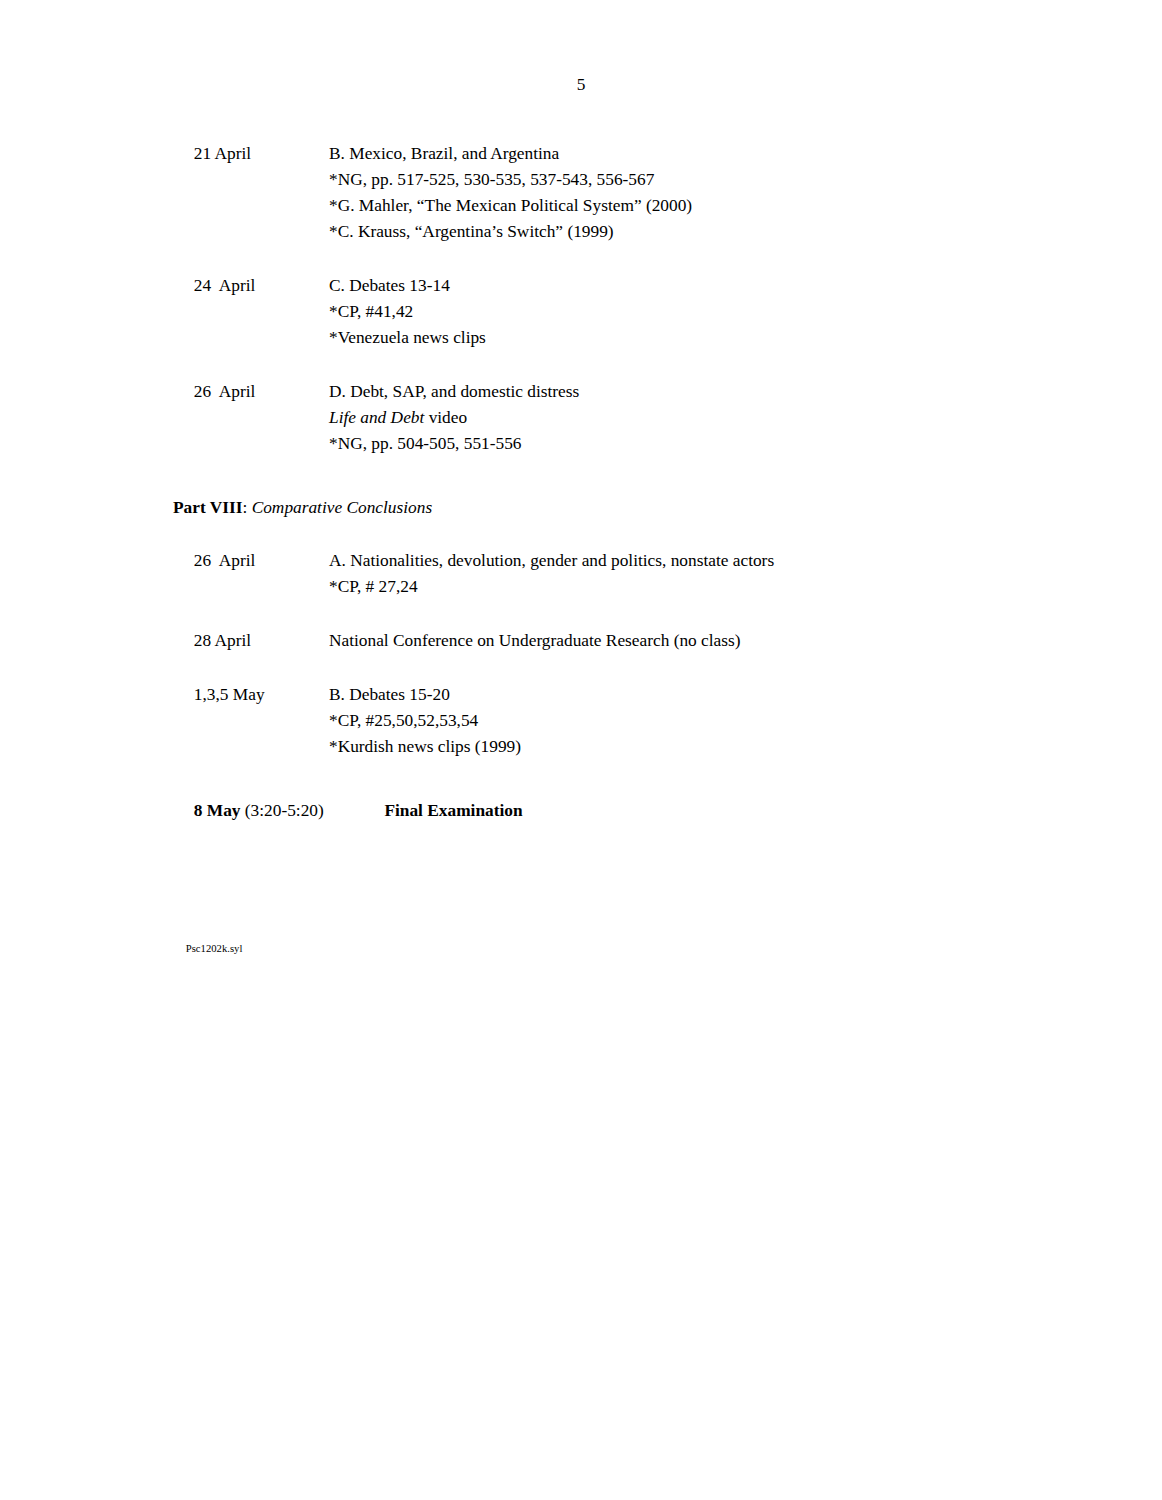5
21 April
B. Mexico, Brazil, and Argentina
*NG, pp. 517-525, 530-535, 537-543, 556-567
*G. Mahler, “The Mexican Political System” (2000)
*C. Krauss, “Argentina’s Switch” (1999)
24 April
C. Debates 13-14
*CP, #41,42
*Venezuela news clips
26 April
D. Debt, SAP, and domestic distress
Life and Debt video
*NG, pp. 504-505, 551-556
Part VIII: Comparative Conclusions
26 April
A. Nationalities, devolution, gender and politics, nonstate actors
*CP, # 27,24
28 April
National Conference on Undergraduate Research (no class)
1,3,5 May
B. Debates 15-20
*CP, #25,50,52,53,54
*Kurdish news clips (1999)
8 May (3:20-5:20)Final Examination
Psc1202k.syl